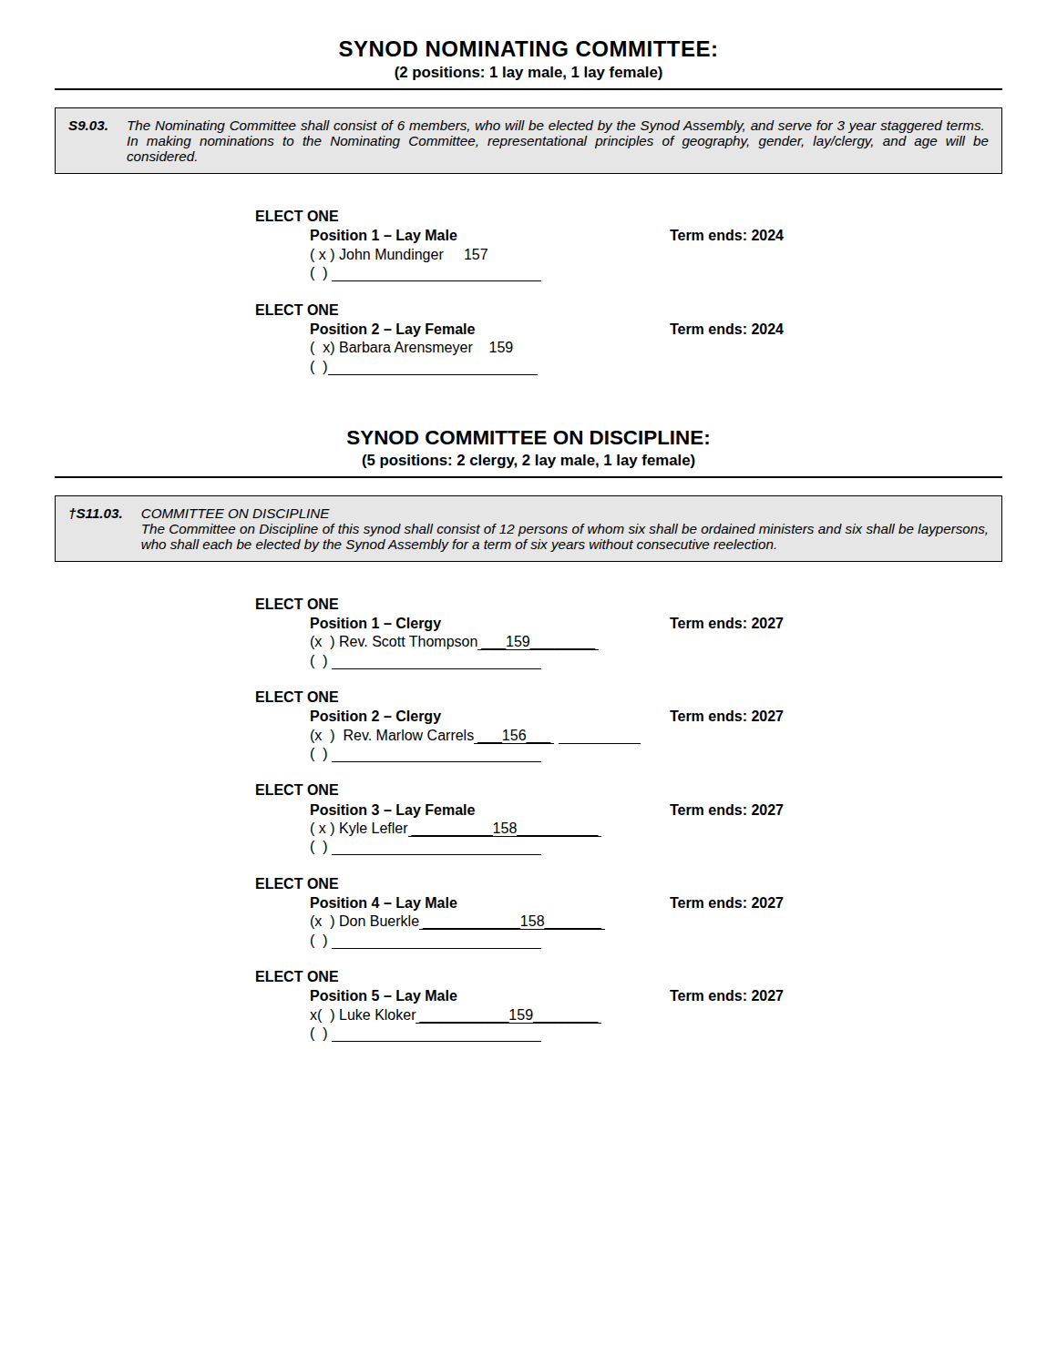SYNOD NOMINATING COMMITTEE:
(2 positions: 1 lay male, 1 lay female)
S9.03.
The Nominating Committee shall consist of 6 members, who will be elected by the Synod Assembly, and serve for 3 year staggered terms. In making nominations to the Nominating Committee, representational principles of geography, gender, lay/clergy, and age will be considered.
ELECT ONE
Position 1 – Lay Male Term ends: 2024
( x ) John Mundinger 157
( )
ELECT ONE
Position 2 – Lay Female Term ends: 2024
( x) Barbara Arensmeyer 159
( )
SYNOD COMMITTEE ON DISCIPLINE:
(5 positions: 2 clergy, 2 lay male, 1 lay female)
†S11.03.
Committee on Discipline The Committee on Discipline of this synod shall consist of 12 persons of whom six shall be ordained ministers and six shall be laypersons, who shall each be elected by the Synod Assembly for a term of six years without consecutive reelection.
ELECT ONE
Position 1 – Clergy Term ends: 2027
(x ) Rev. Scott Thompson___159________
( )
ELECT ONE
Position 2 – Clergy Term ends: 2027
(x ) Rev. Marlow Carrels___156___
( )
ELECT ONE
Position 3 – Lay Female Term ends: 2027
( x ) Kyle Lefler__________158__________
( )
ELECT ONE
Position 4 – Lay Male Term ends: 2027
(x ) Don Buerkle____________158_______
( )
ELECT ONE
Position 5 – Lay Male Term ends: 2027
x( ) Luke Kloker___________159________
( )